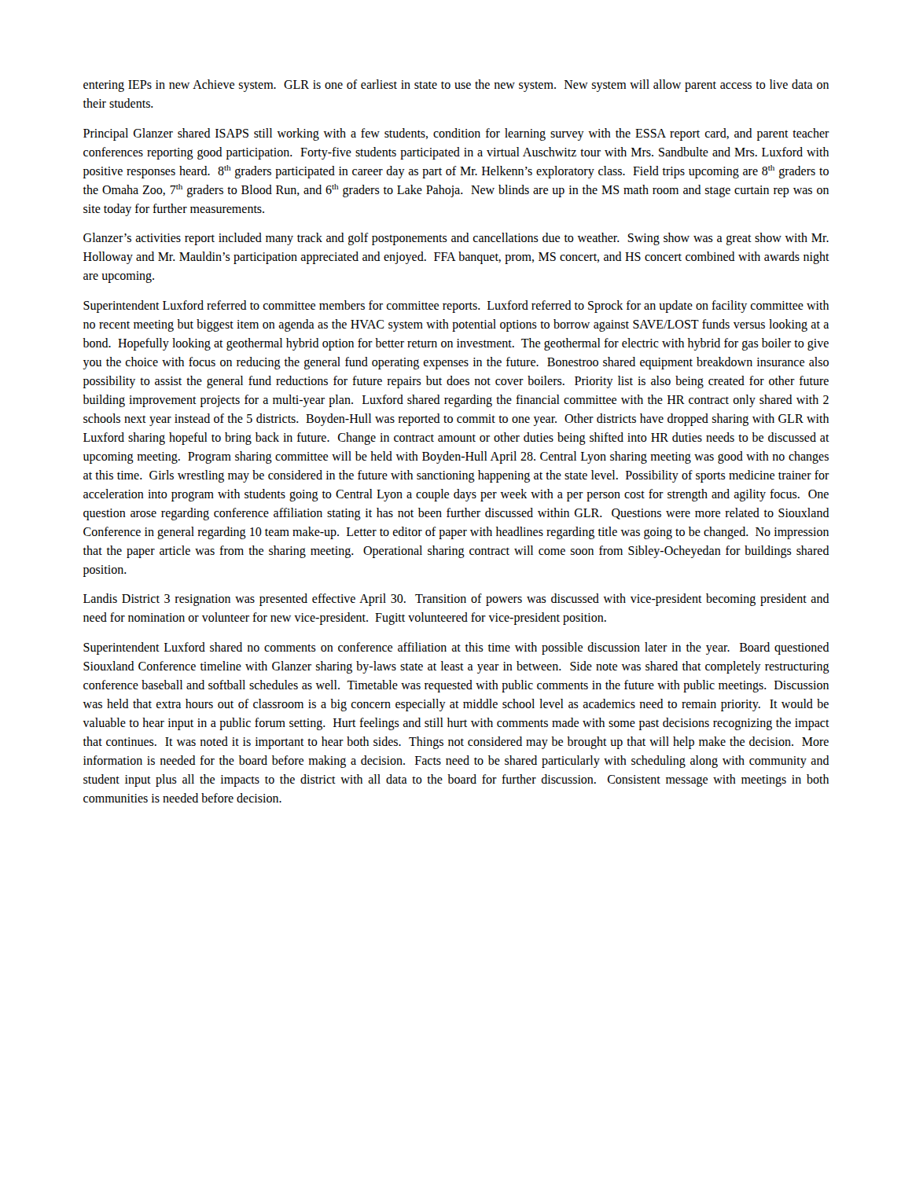entering IEPs in new Achieve system. GLR is one of earliest in state to use the new system. New system will allow parent access to live data on their students.
Principal Glanzer shared ISAPS still working with a few students, condition for learning survey with the ESSA report card, and parent teacher conferences reporting good participation. Forty-five students participated in a virtual Auschwitz tour with Mrs. Sandbulte and Mrs. Luxford with positive responses heard. 8th graders participated in career day as part of Mr. Helkenn’s exploratory class. Field trips upcoming are 8th graders to the Omaha Zoo, 7th graders to Blood Run, and 6th graders to Lake Pahoja. New blinds are up in the MS math room and stage curtain rep was on site today for further measurements.
Glanzer’s activities report included many track and golf postponements and cancellations due to weather. Swing show was a great show with Mr. Holloway and Mr. Mauldin’s participation appreciated and enjoyed. FFA banquet, prom, MS concert, and HS concert combined with awards night are upcoming.
Superintendent Luxford referred to committee members for committee reports. Luxford referred to Sprock for an update on facility committee with no recent meeting but biggest item on agenda as the HVAC system with potential options to borrow against SAVE/LOST funds versus looking at a bond. Hopefully looking at geothermal hybrid option for better return on investment. The geothermal for electric with hybrid for gas boiler to give you the choice with focus on reducing the general fund operating expenses in the future. Bonestroo shared equipment breakdown insurance also possibility to assist the general fund reductions for future repairs but does not cover boilers. Priority list is also being created for other future building improvement projects for a multi-year plan. Luxford shared regarding the financial committee with the HR contract only shared with 2 schools next year instead of the 5 districts. Boyden-Hull was reported to commit to one year. Other districts have dropped sharing with GLR with Luxford sharing hopeful to bring back in future. Change in contract amount or other duties being shifted into HR duties needs to be discussed at upcoming meeting. Program sharing committee will be held with Boyden-Hull April 28. Central Lyon sharing meeting was good with no changes at this time. Girls wrestling may be considered in the future with sanctioning happening at the state level. Possibility of sports medicine trainer for acceleration into program with students going to Central Lyon a couple days per week with a per person cost for strength and agility focus. One question arose regarding conference affiliation stating it has not been further discussed within GLR. Questions were more related to Siouxland Conference in general regarding 10 team make-up. Letter to editor of paper with headlines regarding title was going to be changed. No impression that the paper article was from the sharing meeting. Operational sharing contract will come soon from Sibley-Ocheyedan for buildings shared position.
Landis District 3 resignation was presented effective April 30. Transition of powers was discussed with vice-president becoming president and need for nomination or volunteer for new vice-president. Fugitt volunteered for vice-president position.
Superintendent Luxford shared no comments on conference affiliation at this time with possible discussion later in the year. Board questioned Siouxland Conference timeline with Glanzer sharing by-laws state at least a year in between. Side note was shared that completely restructuring conference baseball and softball schedules as well. Timetable was requested with public comments in the future with public meetings. Discussion was held that extra hours out of classroom is a big concern especially at middle school level as academics need to remain priority. It would be valuable to hear input in a public forum setting. Hurt feelings and still hurt with comments made with some past decisions recognizing the impact that continues. It was noted it is important to hear both sides. Things not considered may be brought up that will help make the decision. More information is needed for the board before making a decision. Facts need to be shared particularly with scheduling along with community and student input plus all the impacts to the district with all data to the board for further discussion. Consistent message with meetings in both communities is needed before decision.